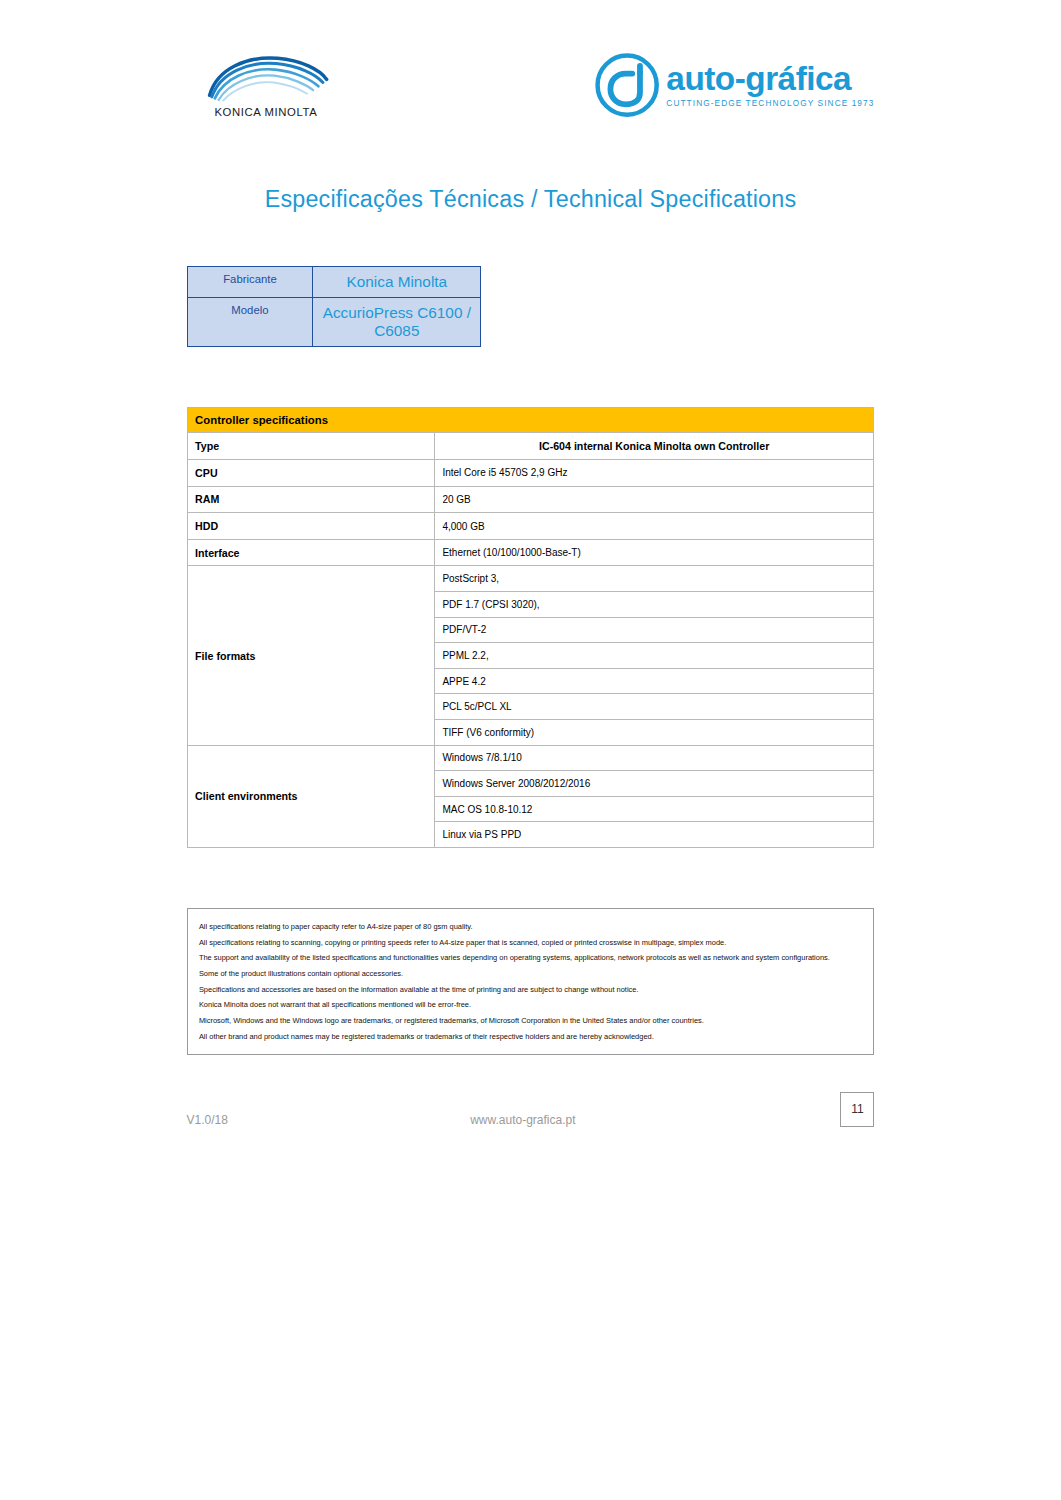KONICA MINOLTA
auto-gráfica
CUTTING-EDGE TECHNOLOGY SINCE 1973
Especificações Técnicas / Technical Specifications
Fabricante
Konica Minolta
Modelo
AccurioPress C6100 / C6085
| Controller specifications |
| Type | IC-604 internal Konica Minolta own Controller |
| CPU | Intel Core i5 4570S 2,9 GHz |
| RAM | 20 GB |
| HDD | 4,000 GB |
| Interface | Ethernet (10/100/1000-Base-T) |
| File formats | PostScript 3, |
| PDF 1.7 (CPSI 3020), |
| PDF/VT-2 |
| PPML 2.2, |
| APPE 4.2 |
| PCL 5c/PCL XL |
| TIFF (V6 conformity) |
| Client environments | Windows 7/8.1/10 |
| Windows Server 2008/2012/2016 |
| MAC OS 10.8-10.12 |
| Linux via PS PPD |
All specifications relating to paper capacity refer to A4-size paper of 80 gsm quality.
All specifications relating to scanning, copying or printing speeds refer to A4-size paper that is scanned, copied or printed crosswise in multipage, simplex mode.
The support and availability of the listed specifications and functionalities varies depending on operating systems, applications, network protocols as well as network and system configurations.
Some of the product illustrations contain optional accessories.
Specifications and accessories are based on the information available at the time of printing and are subject to change without notice.
Konica Minolta does not warrant that all specifications mentioned will be error-free.
Microsoft, Windows and the Windows logo are trademarks, or registered trademarks, of Microsoft Corporation in the United States and/or other countries.
All other brand and product names may be registered trademarks or trademarks of their respective holders and are hereby acknowledged.
V1.0/18
www.auto-grafica.pt
11